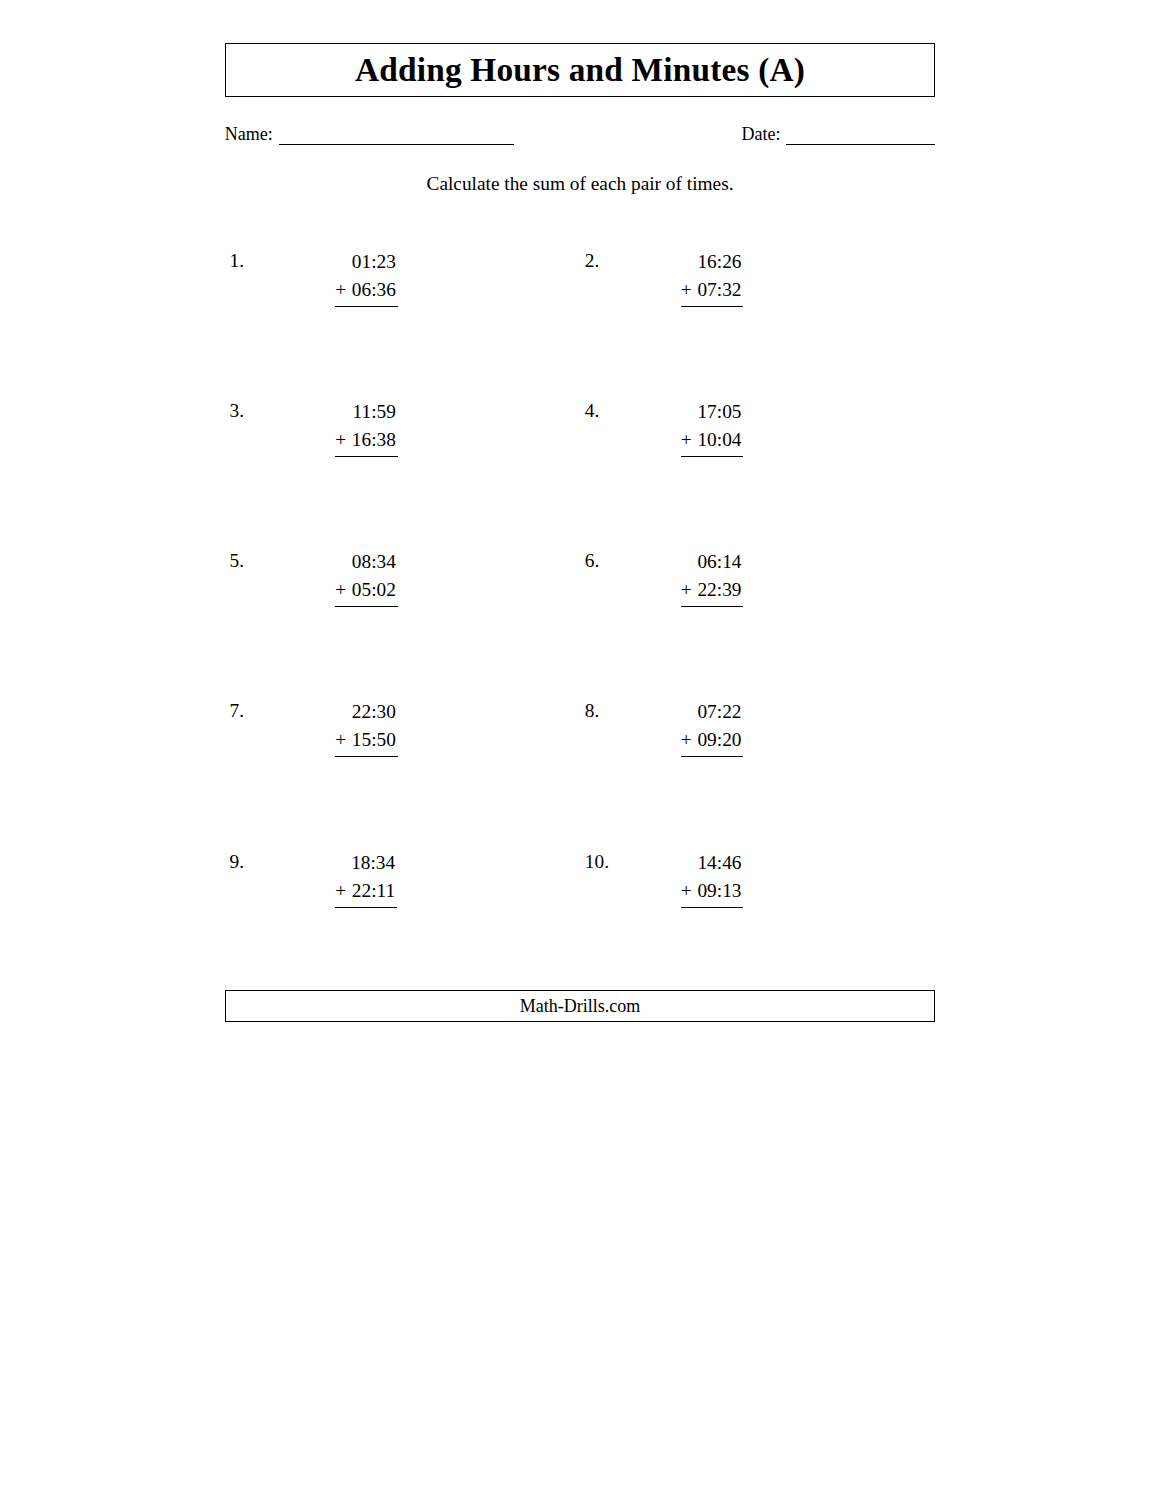Adding Hours and Minutes (A)
Name:
Date:
Calculate the sum of each pair of times.
| 1. 01:23 + 06:36 | 2. 16:26 + 07:32 |
| 3. 11:59 + 16:38 | 4. 17:05 + 10:04 |
| 5. 08:34 + 05:02 | 6. 06:14 + 22:39 |
| 7. 22:30 + 15:50 | 8. 07:22 + 09:20 |
| 9. 18:34 + 22:11 | 10. 14:46 + 09:13 |
Math-Drills.com